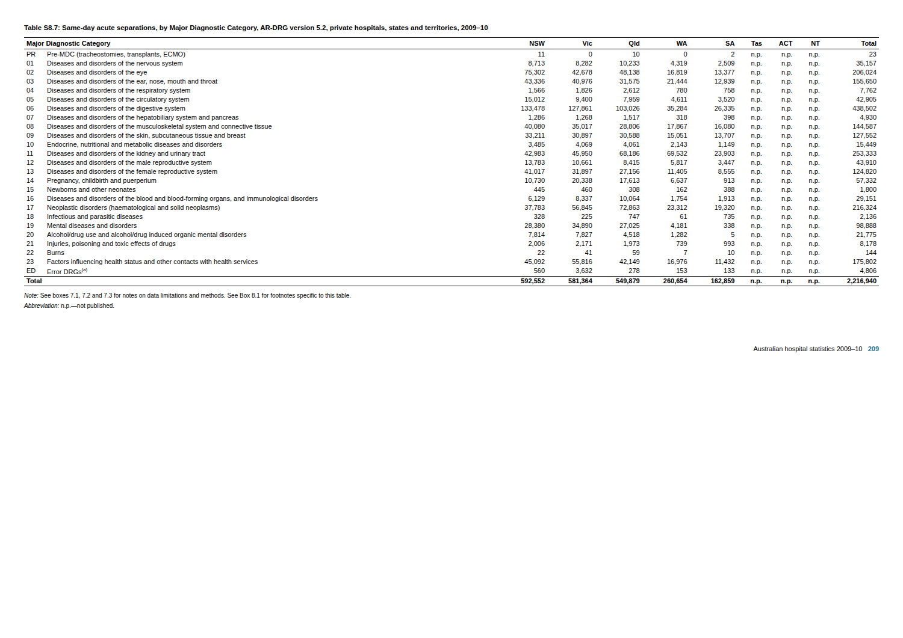Table S8.7: Same-day acute separations, by Major Diagnostic Category, AR-DRG version 5.2, private hospitals, states and territories, 2009–10
| Major Diagnostic Category | NSW | Vic | Qld | WA | SA | Tas | ACT | NT | Total |
| --- | --- | --- | --- | --- | --- | --- | --- | --- | --- |
| PR | Pre-MDC (tracheostomies, transplants, ECMO) | 11 | 0 | 10 | 0 | 2 | n.p. | n.p. | n.p. | 23 |
| 01 | Diseases and disorders of the nervous system | 8,713 | 8,282 | 10,233 | 4,319 | 2,509 | n.p. | n.p. | n.p. | 35,157 |
| 02 | Diseases and disorders of the eye | 75,302 | 42,678 | 48,138 | 16,819 | 13,377 | n.p. | n.p. | n.p. | 206,024 |
| 03 | Diseases and disorders of the ear, nose, mouth and throat | 43,336 | 40,976 | 31,575 | 21,444 | 12,939 | n.p. | n.p. | n.p. | 155,650 |
| 04 | Diseases and disorders of the respiratory system | 1,566 | 1,826 | 2,612 | 780 | 758 | n.p. | n.p. | n.p. | 7,762 |
| 05 | Diseases and disorders of the circulatory system | 15,012 | 9,400 | 7,959 | 4,611 | 3,520 | n.p. | n.p. | n.p. | 42,905 |
| 06 | Diseases and disorders of the digestive system | 133,478 | 127,861 | 103,026 | 35,284 | 26,335 | n.p. | n.p. | n.p. | 438,502 |
| 07 | Diseases and disorders of the hepatobiliary system and pancreas | 1,286 | 1,268 | 1,517 | 318 | 398 | n.p. | n.p. | n.p. | 4,930 |
| 08 | Diseases and disorders of the musculoskeletal system and connective tissue | 40,080 | 35,017 | 28,806 | 17,867 | 16,080 | n.p. | n.p. | n.p. | 144,587 |
| 09 | Diseases and disorders of the skin, subcutaneous tissue and breast | 33,211 | 30,897 | 30,588 | 15,051 | 13,707 | n.p. | n.p. | n.p. | 127,552 |
| 10 | Endocrine, nutritional and metabolic diseases and disorders | 3,485 | 4,069 | 4,061 | 2,143 | 1,149 | n.p. | n.p. | n.p. | 15,449 |
| 11 | Diseases and disorders of the kidney and urinary tract | 42,983 | 45,950 | 68,186 | 69,532 | 23,903 | n.p. | n.p. | n.p. | 253,333 |
| 12 | Diseases and disorders of the male reproductive system | 13,783 | 10,661 | 8,415 | 5,817 | 3,447 | n.p. | n.p. | n.p. | 43,910 |
| 13 | Diseases and disorders of the female reproductive system | 41,017 | 31,897 | 27,156 | 11,405 | 8,555 | n.p. | n.p. | n.p. | 124,820 |
| 14 | Pregnancy, childbirth and puerperium | 10,730 | 20,338 | 17,613 | 6,637 | 913 | n.p. | n.p. | n.p. | 57,332 |
| 15 | Newborns and other neonates | 445 | 460 | 308 | 162 | 388 | n.p. | n.p. | n.p. | 1,800 |
| 16 | Diseases and disorders of the blood and blood-forming organs, and immunological disorders | 6,129 | 8,337 | 10,064 | 1,754 | 1,913 | n.p. | n.p. | n.p. | 29,151 |
| 17 | Neoplastic disorders (haematological and solid neoplasms) | 37,783 | 56,845 | 72,863 | 23,312 | 19,320 | n.p. | n.p. | n.p. | 216,324 |
| 18 | Infectious and parasitic diseases | 328 | 225 | 747 | 61 | 735 | n.p. | n.p. | n.p. | 2,136 |
| 19 | Mental diseases and disorders | 28,380 | 34,890 | 27,025 | 4,181 | 338 | n.p. | n.p. | n.p. | 98,888 |
| 20 | Alcohol/drug use and alcohol/drug induced organic mental disorders | 7,814 | 7,827 | 4,518 | 1,282 | 5 | n.p. | n.p. | n.p. | 21,775 |
| 21 | Injuries, poisoning and toxic effects of drugs | 2,006 | 2,171 | 1,973 | 739 | 993 | n.p. | n.p. | n.p. | 8,178 |
| 22 | Burns | 22 | 41 | 59 | 7 | 10 | n.p. | n.p. | n.p. | 144 |
| 23 | Factors influencing health status and other contacts with health services | 45,092 | 55,816 | 42,149 | 16,976 | 11,432 | n.p. | n.p. | n.p. | 175,802 |
| ED | Error DRGs (a) | 560 | 3,632 | 278 | 153 | 133 | n.p. | n.p. | n.p. | 4,806 |
| Total | 592,552 | 581,364 | 549,879 | 260,654 | 162,859 | n.p. | n.p. | n.p. | 2,216,940 |
Note: See boxes 7.1, 7.2 and 7.3 for notes on data limitations and methods. See Box 8.1 for footnotes specific to this table.
Abbreviation: n.p.—not published.
Australian hospital statistics 2009–10 209